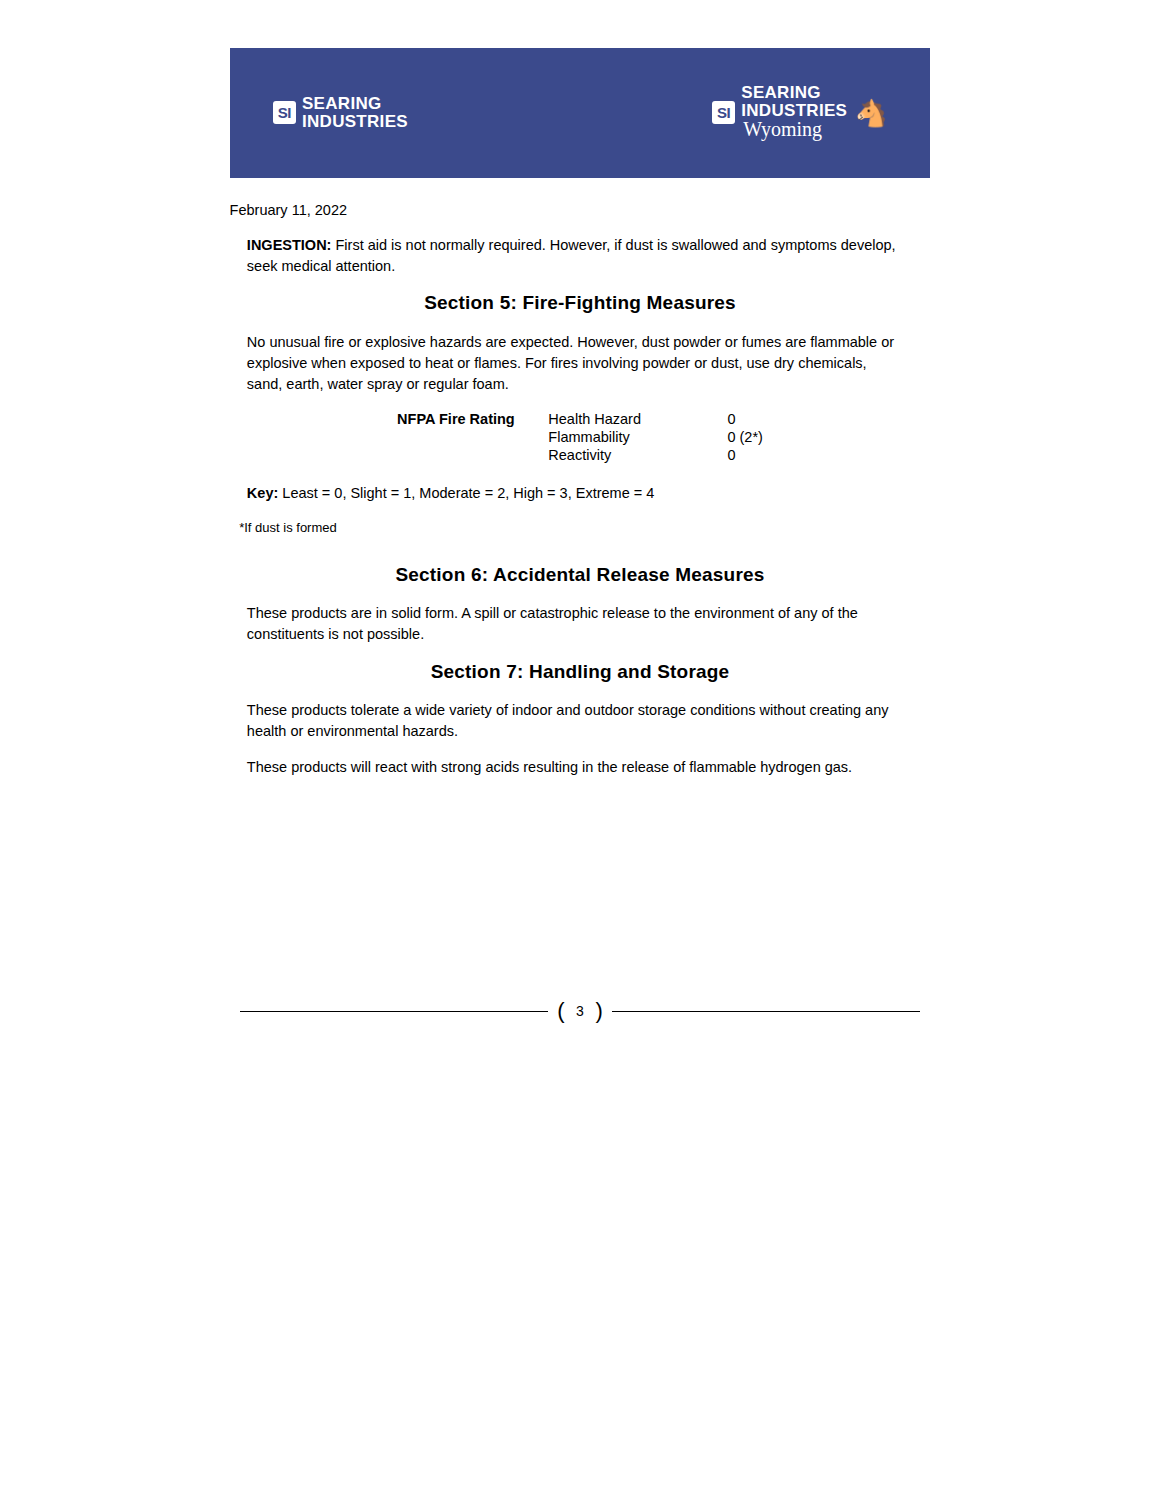SI SEARING
INDUSTRIES
SI
SEARING
INDUSTRIES Wyoming
🐴
February 11, 2022
INGESTION: First aid is not normally required. However, if dust is swallowed and symptoms develop, seek medical attention.
Section 5: Fire-Fighting Measures
No unusual fire or explosive hazards are expected. However, dust powder or fumes are flammable or explosive when exposed to heat or flames. For fires involving powder or dust, use dry chemicals, sand, earth, water spray or regular foam.
| NFPA Fire Rating | Health Hazard | 0 |
| | Flammability | 0 (2*) |
| | Reactivity | 0 |
Key: Least = 0, Slight = 1, Moderate = 2, High = 3, Extreme = 4
*If dust is formed
Section 6: Accidental Release Measures
These products are in solid form. A spill or catastrophic release to the environment of any of the constituents is not possible.
Section 7: Handling and Storage
These products tolerate a wide variety of indoor and outdoor storage conditions without creating any health or environmental hazards.
These products will react with strong acids resulting in the release of flammable hydrogen gas.
( 3 )